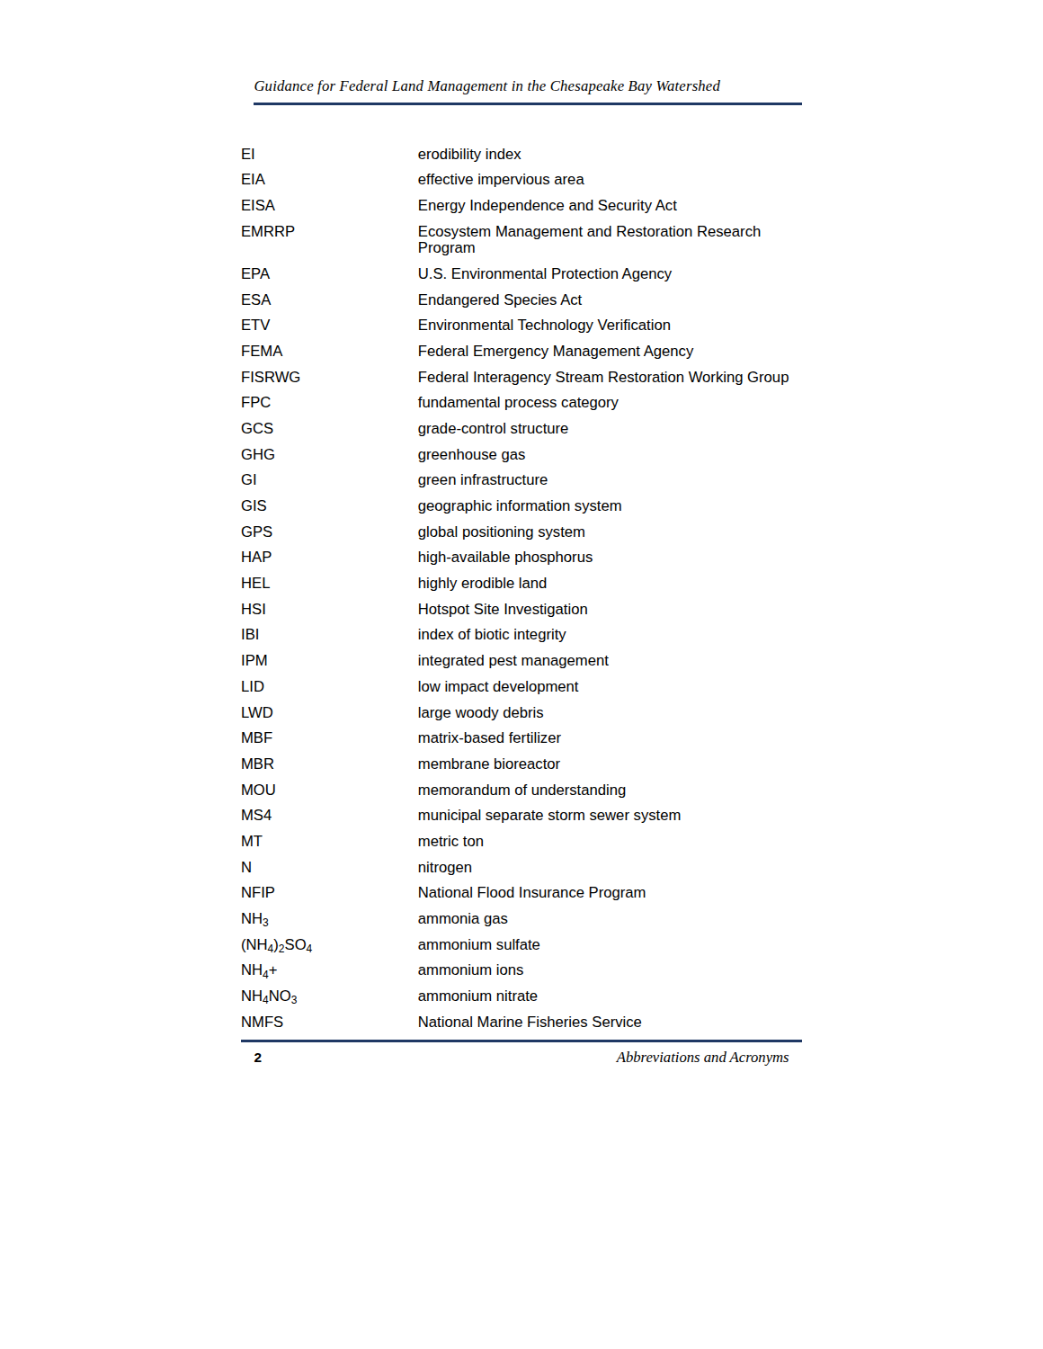Guidance for Federal Land Management in the Chesapeake Bay Watershed
| EI | erodibility index |
| EIA | effective impervious area |
| EISA | Energy Independence and Security Act |
| EMRRP | Ecosystem Management and Restoration Research Program |
| EPA | U.S. Environmental Protection Agency |
| ESA | Endangered Species Act |
| ETV | Environmental Technology Verification |
| FEMA | Federal Emergency Management Agency |
| FISRWG | Federal Interagency Stream Restoration Working Group |
| FPC | fundamental process category |
| GCS | grade-control structure |
| GHG | greenhouse gas |
| GI | green infrastructure |
| GIS | geographic information system |
| GPS | global positioning system |
| HAP | high-available phosphorus |
| HEL | highly erodible land |
| HSI | Hotspot Site Investigation |
| IBI | index of biotic integrity |
| IPM | integrated pest management |
| LID | low impact development |
| LWD | large woody debris |
| MBF | matrix-based fertilizer |
| MBR | membrane bioreactor |
| MOU | memorandum of understanding |
| MS4 | municipal separate storm sewer system |
| MT | metric ton |
| N | nitrogen |
| NFIP | National Flood Insurance Program |
| NH 3 | ammonia gas |
| (NH 4 ) 2 SO 4 | ammonium sulfate |
| NH 4 + | ammonium ions |
| NH 4 NO 3 | ammonium nitrate |
| NMFS | National Marine Fisheries Service |
2 Abbreviations and Acronyms